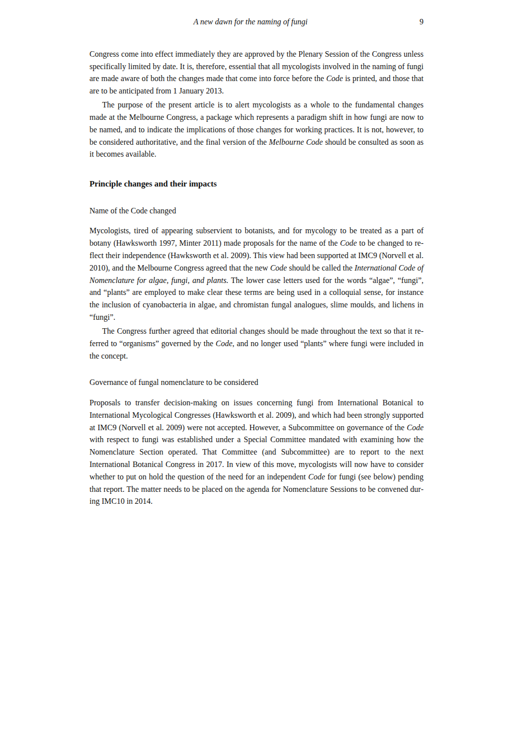A new dawn for the naming of fungi 9
Congress come into effect immediately they are approved by the Plenary Session of the Congress unless specifically limited by date. It is, therefore, essential that all mycologists involved in the naming of fungi are made aware of both the changes made that come into force before the Code is printed, and those that are to be anticipated from 1 January 2013.
The purpose of the present article is to alert mycologists as a whole to the fundamental changes made at the Melbourne Congress, a package which represents a paradigm shift in how fungi are now to be named, and to indicate the implications of those changes for working practices. It is not, however, to be considered authoritative, and the final version of the Melbourne Code should be consulted as soon as it becomes available.
Principle changes and their impacts
Name of the Code changed
Mycologists, tired of appearing subservient to botanists, and for mycology to be treated as a part of botany (Hawksworth 1997, Minter 2011) made proposals for the name of the Code to be changed to reflect their independence (Hawksworth et al. 2009). This view had been supported at IMC9 (Norvell et al. 2010), and the Melbourne Congress agreed that the new Code should be called the International Code of Nomenclature for algae, fungi, and plants. The lower case letters used for the words “algae”, “fungi”, and “plants” are employed to make clear these terms are being used in a colloquial sense, for instance the inclusion of cyanobacteria in algae, and chromistan fungal analogues, slime moulds, and lichens in “fungi”.
The Congress further agreed that editorial changes should be made throughout the text so that it referred to “organisms” governed by the Code, and no longer used “plants” where fungi were included in the concept.
Governance of fungal nomenclature to be considered
Proposals to transfer decision-making on issues concerning fungi from International Botanical to International Mycological Congresses (Hawksworth et al. 2009), and which had been strongly supported at IMC9 (Norvell et al. 2009) were not accepted. However, a Subcommittee on governance of the Code with respect to fungi was established under a Special Committee mandated with examining how the Nomenclature Section operated. That Committee (and Subcommittee) are to report to the next International Botanical Congress in 2017. In view of this move, mycologists will now have to consider whether to put on hold the question of the need for an independent Code for fungi (see below) pending that report. The matter needs to be placed on the agenda for Nomenclature Sessions to be convened during IMC10 in 2014.